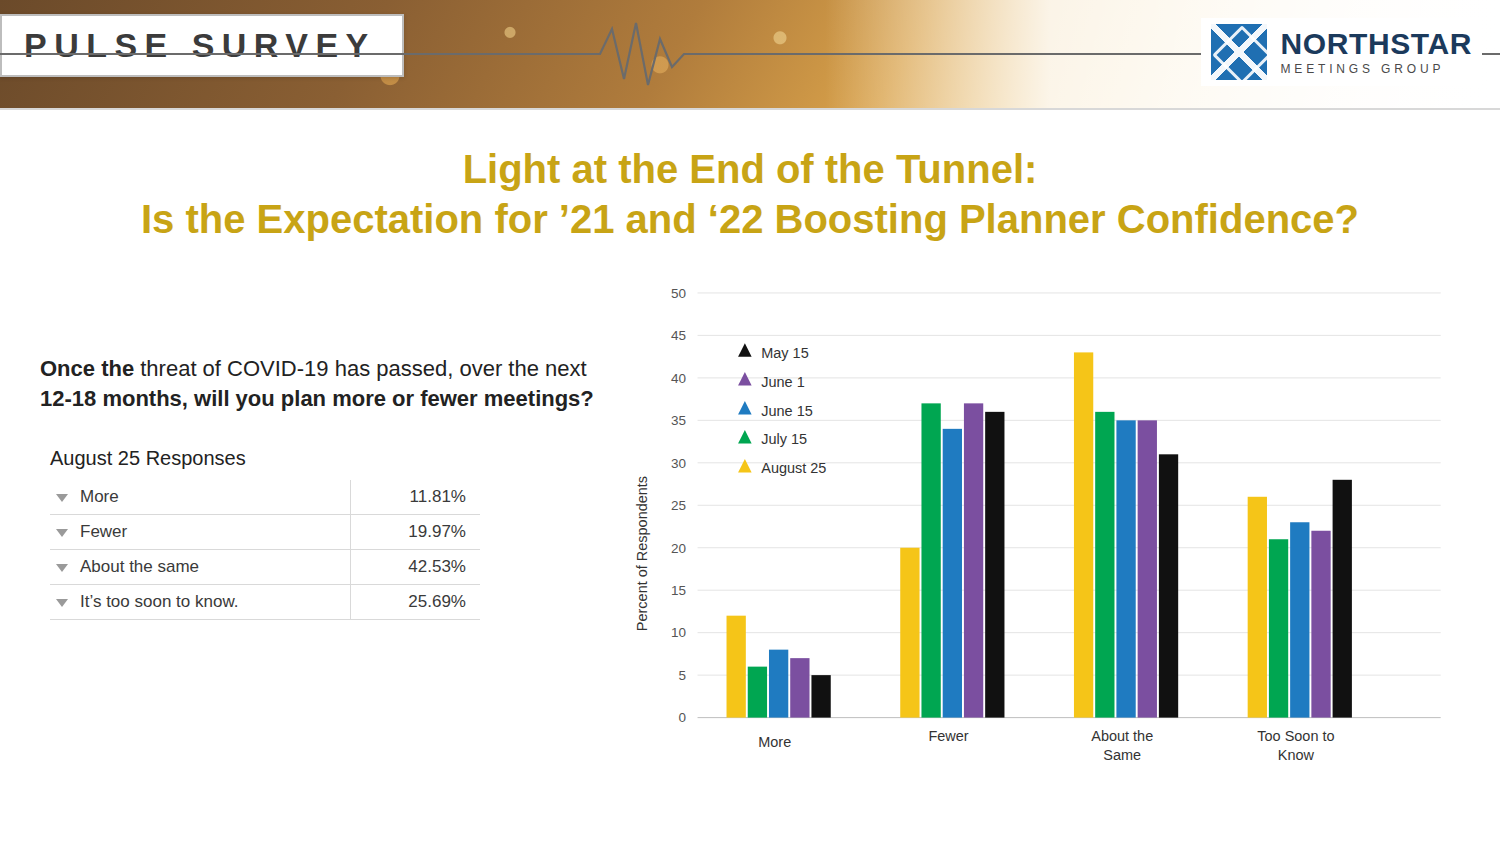PULSE SURVEY
NORTHSTAR MEETINGS GROUP
Light at the End of the Tunnel: Is the Expectation for ’21 and ‘22 Boosting Planner Confidence?
Once the threat of COVID-19 has passed, over the next 12-18 months, will you plan more or fewer meetings?
August 25 Responses
| More | 11.81% |
| Fewer | 19.97% |
| About the same | 42.53% |
| It’s too soon to know. | 25.69% |
Percent of Respondents 50 45 40 35 30 25 20 15 10 5 0 Group 1: More (center ~ 150) More Fewer About the Same Too Soon to Know May 15 June 1 June 15 July 15 August 25